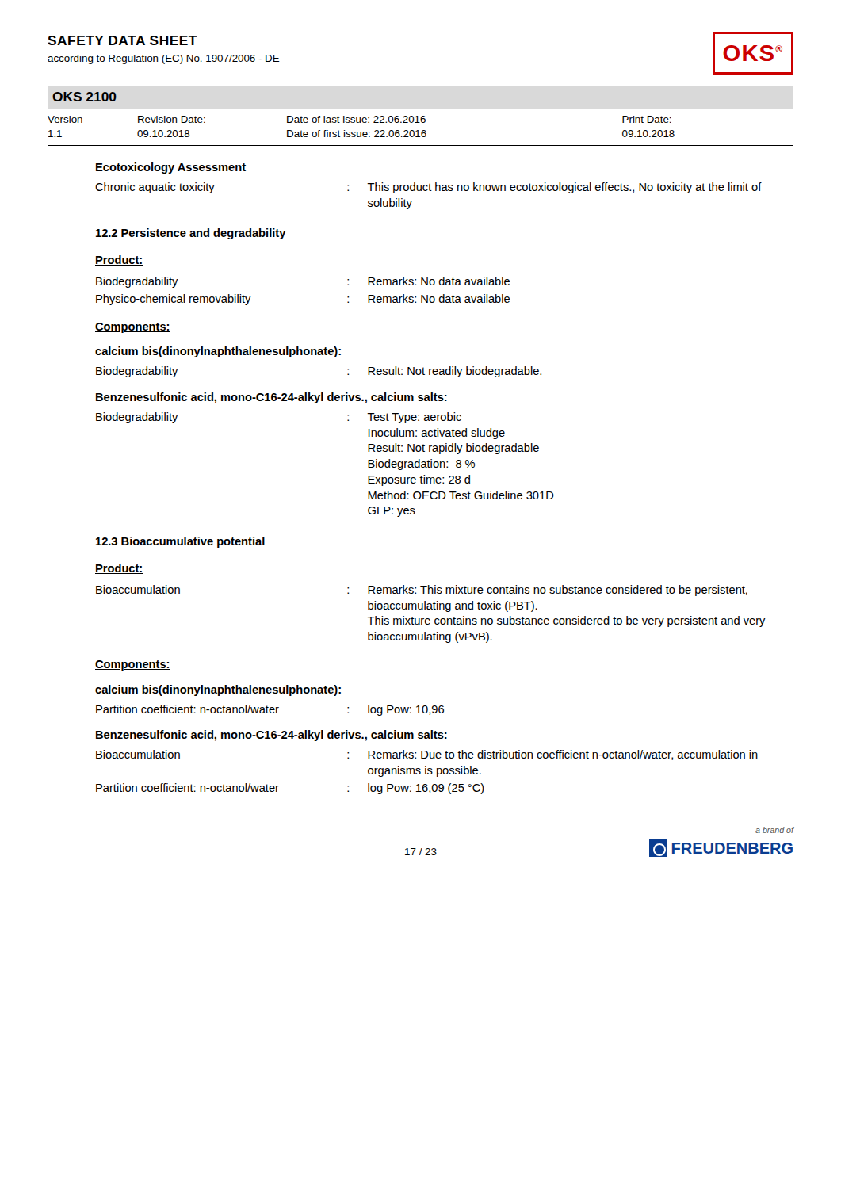SAFETY DATA SHEET
according to Regulation (EC) No. 1907/2006 - DE
OKS®
OKS 2100
| Version 1.1 | Revision Date: 09.10.2018 | Date of last issue: 22.06.2016 Date of first issue: 22.06.2016 | Print Date: 09.10.2018 |
Ecotoxicology Assessment
| Chronic aquatic toxicity | : | This product has no known ecotoxicological effects., No toxicity at the limit of solubility |
12.2 Persistence and degradability
Product:
| Biodegradability | : | Remarks: No data available |
| Physico-chemical removability | : | Remarks: No data available |
Components:
calcium bis(dinonylnaphthalenesulphonate):
| Biodegradability | : | Result: Not readily biodegradable. |
Benzenesulfonic acid, mono-C16-24-alkyl derivs., calcium salts:
| Biodegradability | : | Test Type: aerobic Inoculum: activated sludge Result: Not rapidly biodegradable Biodegradation: 8 % Exposure time: 28 d Method: OECD Test Guideline 301D GLP: yes |
12.3 Bioaccumulative potential
Product:
| Bioaccumulation | : | Remarks: This mixture contains no substance considered to be persistent, bioaccumulating and toxic (PBT). This mixture contains no substance considered to be very persistent and very bioaccumulating (vPvB). |
Components:
calcium bis(dinonylnaphthalenesulphonate):
| Partition coefficient: n-octanol/water | : | log Pow: 10,96 |
Benzenesulfonic acid, mono-C16-24-alkyl derivs., calcium salts:
| Bioaccumulation | : | Remarks: Due to the distribution coefficient n-octanol/water, accumulation in organisms is possible. |
| Partition coefficient: n-octanol/water | : | log Pow: 16,09 (25 °C) |
17 / 23
a brand of
FREUDENBERG